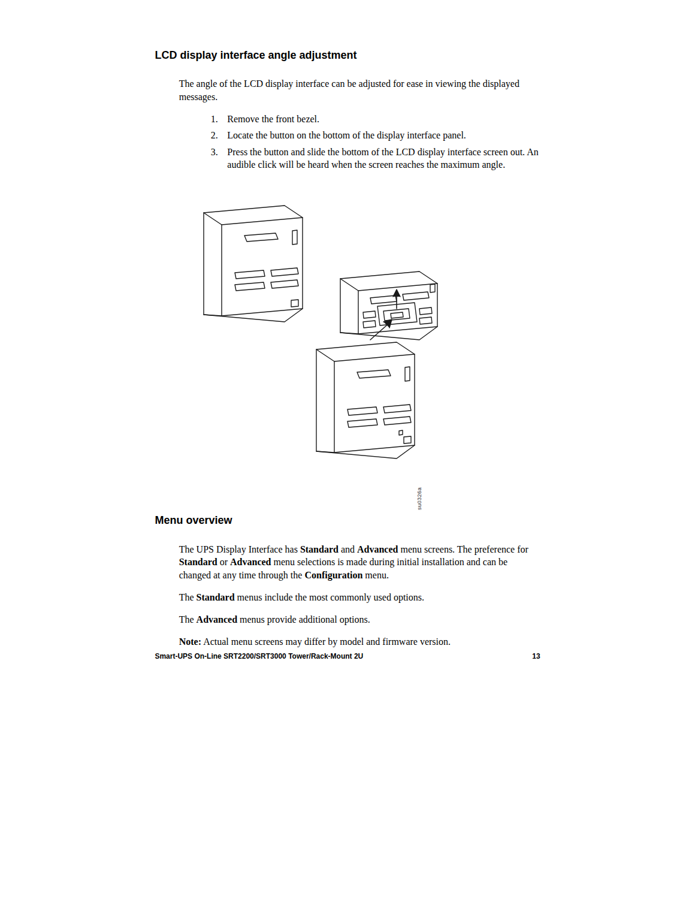LCD display interface angle adjustment
The angle of the LCD display interface can be adjusted for ease in viewing the displayed messages.
Remove the front bezel.
Locate the button on the bottom of the display interface panel.
Press the button and slide the bottom of the LCD display interface screen out. An audible click will be heard when the screen reaches the maximum angle.
su0326a
Menu overview
The UPS Display Interface has Standard and Advanced menu screens. The preference for Standard or Advanced menu selections is made during initial installation and can be changed at any time through the Configuration menu.
The Standard menus include the most commonly used options.
The Advanced menus provide additional options.
Note: Actual menu screens may differ by model and firmware version.
Smart-UPS On-Line SRT2200/SRT3000 Tower/Rack-Mount 2U 13